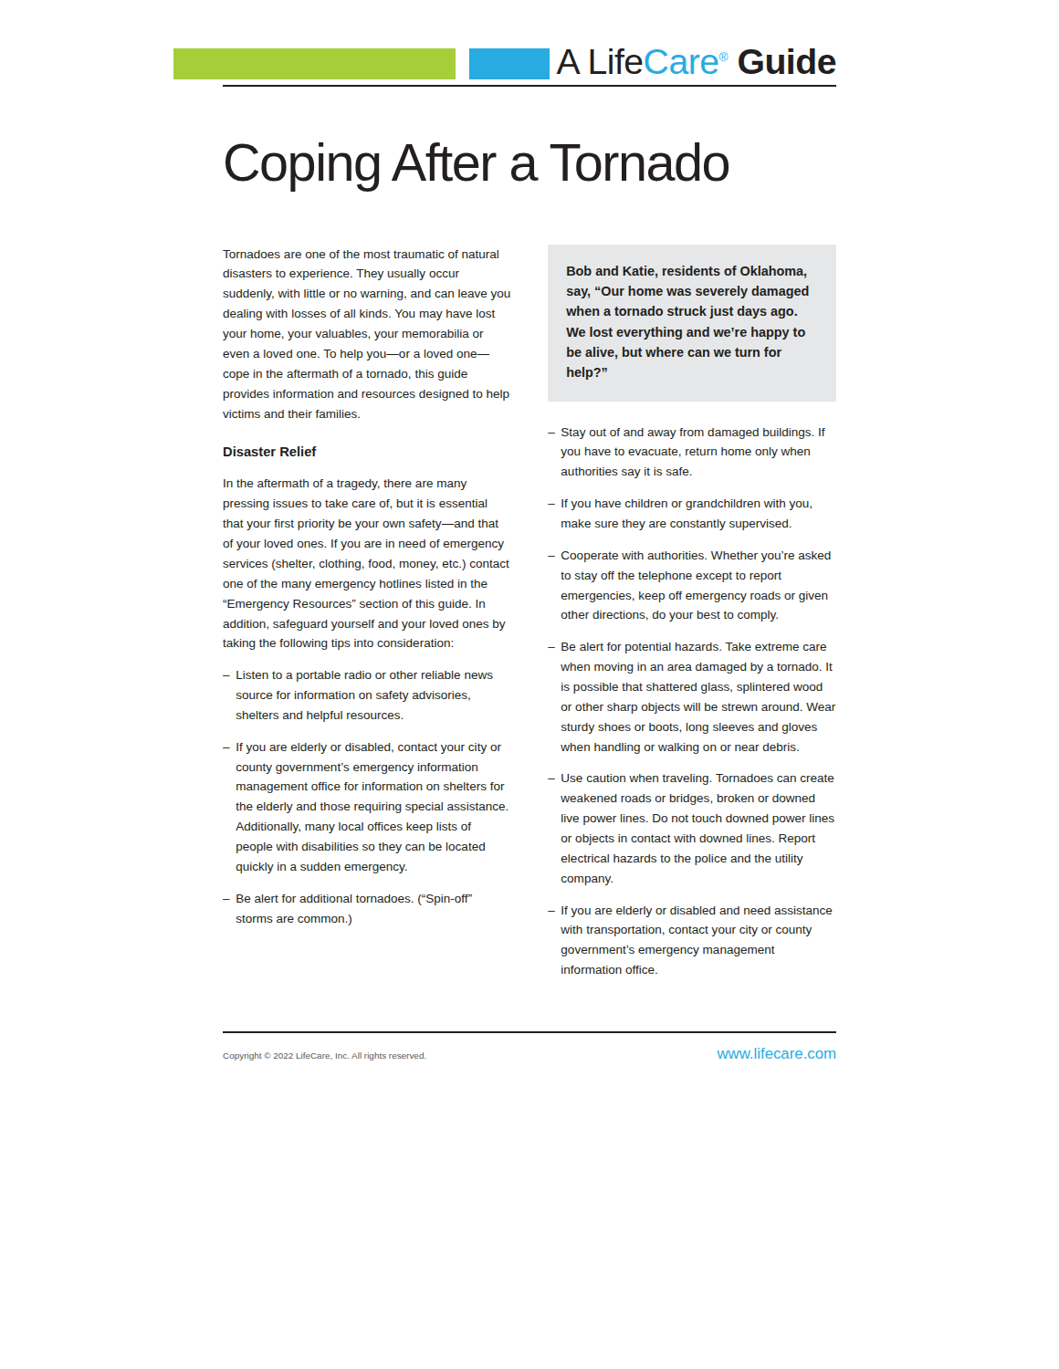A Life Care® Guide
Coping After a Tornado
Tornadoes are one of the most traumatic of natural disasters to experience. They usually occur suddenly, with little or no warning, and can leave you dealing with losses of all kinds. You may have lost your home, your valuables, your memorabilia or even a loved one. To help you—or a loved one—cope in the aftermath of a tornado, this guide provides information and resources designed to help victims and their families.
Disaster Relief
In the aftermath of a tragedy, there are many pressing issues to take care of, but it is essential that your first priority be your own safety—and that of your loved ones. If you are in need of emergency services (shelter, clothing, food, money, etc.) contact one of the many emergency hotlines listed in the “Emergency Resources” section of this guide. In addition, safeguard yourself and your loved ones by taking the following tips into consideration:
Listen to a portable radio or other reliable news source for information on safety advisories, shelters and helpful resources.
If you are elderly or disabled, contact your city or county government’s emergency information management office for information on shelters for the elderly and those requiring special assistance. Additionally, many local offices keep lists of people with disabilities so they can be located quickly in a sudden emergency.
Be alert for additional tornadoes. (“Spin-off” storms are common.)
Bob and Katie, residents of Oklahoma, say, “Our home was severely damaged when a tornado struck just days ago. We lost everything and we’re happy to be alive, but where can we turn for help?”
Stay out of and away from damaged buildings. If you have to evacuate, return home only when authorities say it is safe.
If you have children or grandchildren with you, make sure they are constantly supervised.
Cooperate with authorities. Whether you’re asked to stay off the telephone except to report emergencies, keep off emergency roads or given other directions, do your best to comply.
Be alert for potential hazards. Take extreme care when moving in an area damaged by a tornado. It is possible that shattered glass, splintered wood or other sharp objects will be strewn around. Wear sturdy shoes or boots, long sleeves and gloves when handling or walking on or near debris.
Use caution when traveling. Tornadoes can create weakened roads or bridges, broken or downed live power lines. Do not touch downed power lines or objects in contact with downed lines. Report electrical hazards to the police and the utility company.
If you are elderly or disabled and need assistance with transportation, contact your city or county government’s emergency management information office.
Copyright © 2022 LifeCare, Inc. All rights reserved.
www.lifecare.com